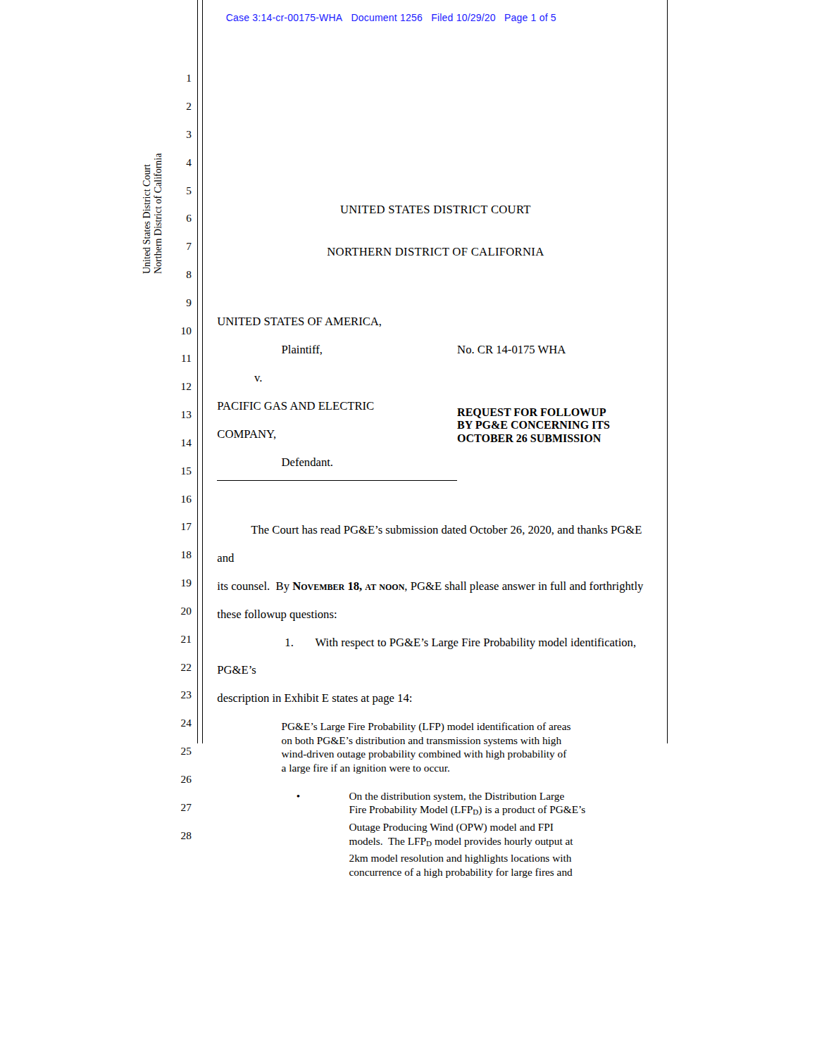Case 3:14-cr-00175-WHA Document 1256 Filed 10/29/20 Page 1 of 5
1
2
3
4
5
6
7
8
9
10
11
12
13
14
15
16
17
18
19
20
21
22
23
24
25
26
27
28
United States District Court Northern District of California
UNITED STATES DISTRICT COURT
NORTHERN DISTRICT OF CALIFORNIA
| UNITED STATES OF AMERICA, Plaintiff, v. PACIFIC GAS AND ELECTRIC COMPANY, Defendant. | No. CR 14-0175 WHA REQUEST FOR FOLLOWUP BY PG&E CONCERNING ITS OCTOBER 26 SUBMISSION |
The Court has read PG&E’s submission dated October 26, 2020, and thanks PG&E and
its counsel. By November 18, at noon, PG&E shall please answer in full and forthrightly
these followup questions:
1. With respect to PG&E’s Large Fire Probability model identification, PG&E’s
description in Exhibit E states at page 14:
PG&E’s Large Fire Probability (LFP) model identification of areas
on both PG&E’s distribution and transmission systems with high
wind-driven outage probability combined with high probability of
a large fire if an ignition were to occur.
•
On the distribution system, the Distribution Large
Fire Probability Model (LFPD) is a product of PG&E’s
Outage Producing Wind (OPW) model and FPI
models. The LFPD model provides hourly output at
2km model resolution and highlights locations with
concurrence of a high probability for large fires and